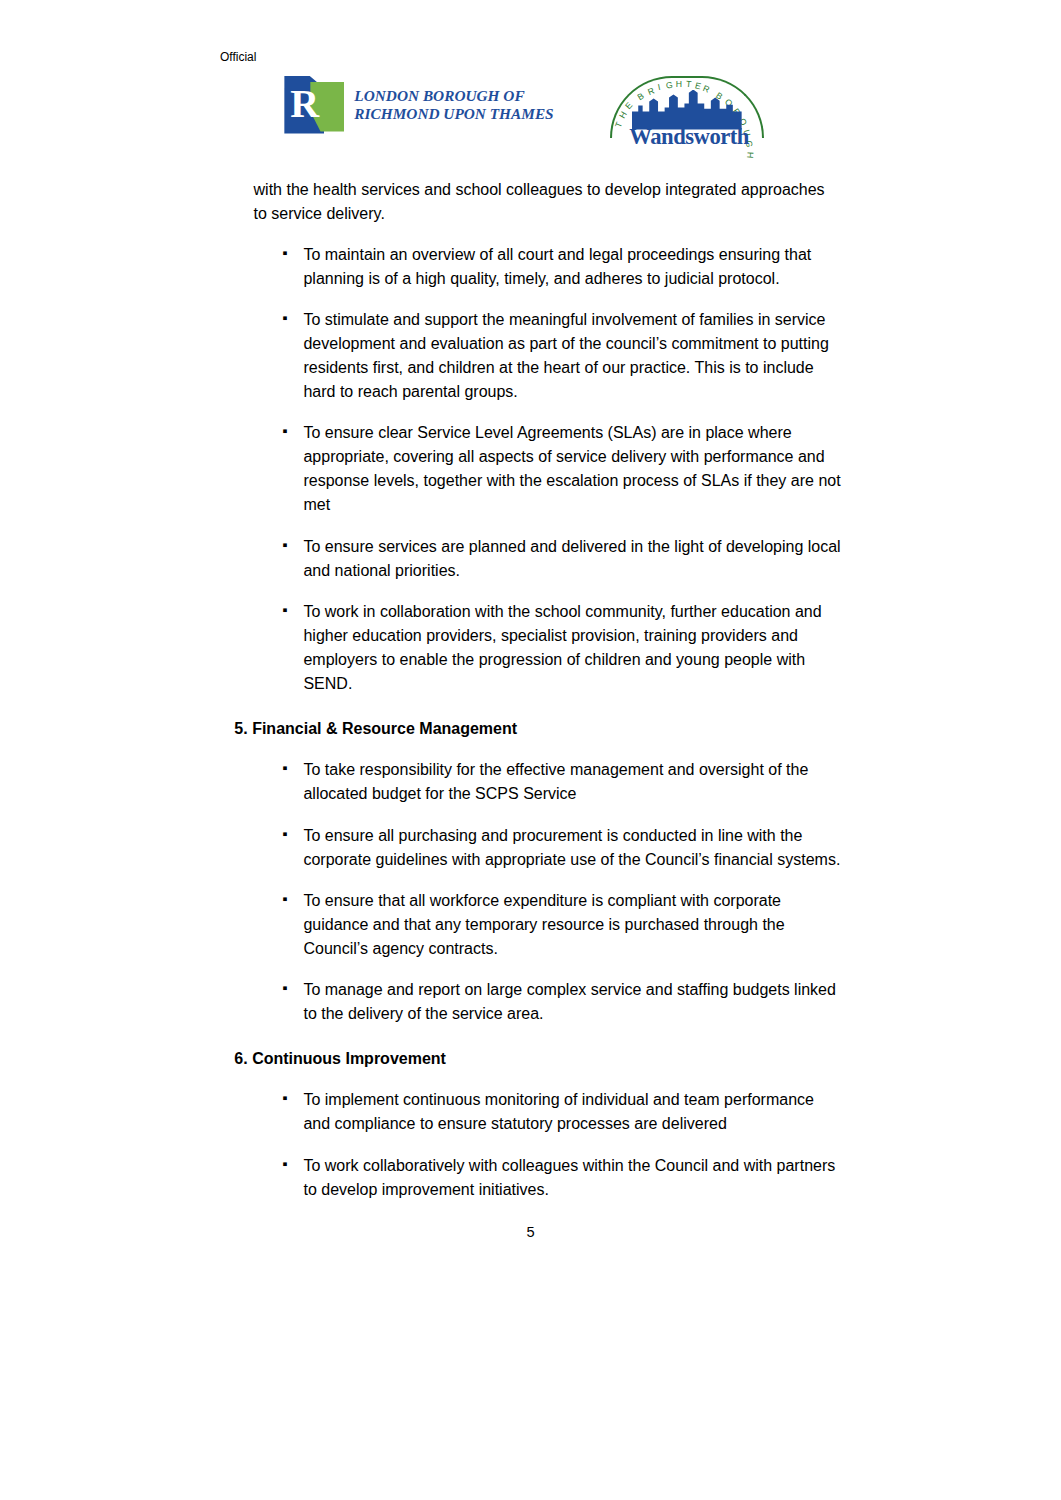Official
R
LONDON BOROUGH OF
RICHMOND UPON THAMES
T H E B R I G H T E R B O R O U G H
Wandsworth
with the health services and school colleagues to develop integrated approaches to service delivery.
To maintain an overview of all court and legal proceedings ensuring that planning is of a high quality, timely, and adheres to judicial protocol.
To stimulate and support the meaningful involvement of families in service development and evaluation as part of the council’s commitment to putting residents first, and children at the heart of our practice. This is to include hard to reach parental groups.
To ensure clear Service Level Agreements (SLAs) are in place where appropriate, covering all aspects of service delivery with performance and response levels, together with the escalation process of SLAs if they are not met
To ensure services are planned and delivered in the light of developing local and national priorities.
To work in collaboration with the school community, further education and higher education providers, specialist provision, training providers and employers to enable the progression of children and young people with SEND.
5. Financial & Resource Management
To take responsibility for the effective management and oversight of the allocated budget for the SCPS Service
To ensure all purchasing and procurement is conducted in line with the corporate guidelines with appropriate use of the Council’s financial systems.
To ensure that all workforce expenditure is compliant with corporate guidance and that any temporary resource is purchased through the Council’s agency contracts.
To manage and report on large complex service and staffing budgets linked to the delivery of the service area.
6. Continuous Improvement
To implement continuous monitoring of individual and team performance and compliance to ensure statutory processes are delivered
To work collaboratively with colleagues within the Council and with partners to develop improvement initiatives.
5